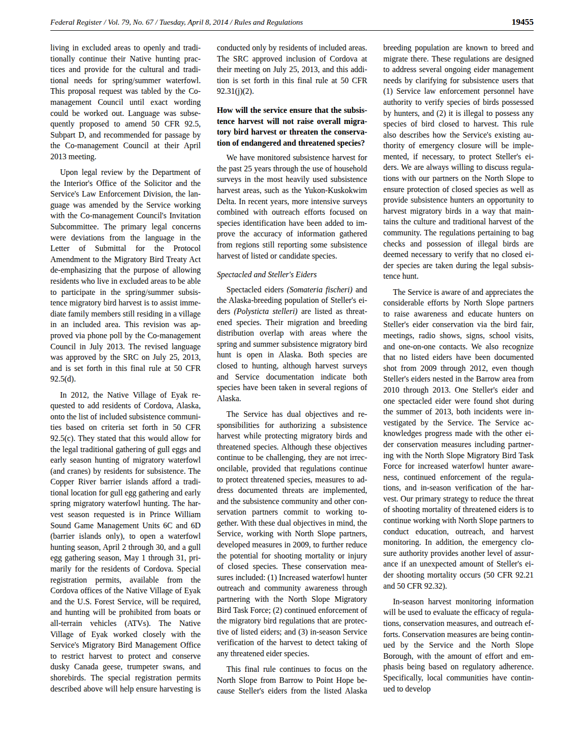Federal Register / Vol. 79, No. 67 / Tuesday, April 8, 2014 / Rules and Regulations
19455
living in excluded areas to openly and traditionally continue their Native hunting practices and provide for the cultural and traditional needs for spring/summer waterfowl. This proposal request was tabled by the Co-management Council until exact wording could be worked out. Language was subsequently proposed to amend 50 CFR 92.5, Subpart D, and recommended for passage by the Co-management Council at their April 2013 meeting.
Upon legal review by the Department of the Interior's Office of the Solicitor and the Service's Law Enforcement Division, the language was amended by the Service working with the Co-management Council's Invitation Subcommittee. The primary legal concerns were deviations from the language in the Letter of Submittal for the Protocol Amendment to the Migratory Bird Treaty Act de-emphasizing that the purpose of allowing residents who live in excluded areas to be able to participate in the spring/summer subsistence migratory bird harvest is to assist immediate family members still residing in a village in an included area. This revision was approved via phone poll by the Co-management Council in July 2013. The revised language was approved by the SRC on July 25, 2013, and is set forth in this final rule at 50 CFR 92.5(d).
In 2012, the Native Village of Eyak requested to add residents of Cordova, Alaska, onto the list of included subsistence communities based on criteria set forth in 50 CFR 92.5(c). They stated that this would allow for the legal traditional gathering of gull eggs and early season hunting of migratory waterfowl (and cranes) by residents for subsistence. The Copper River barrier islands afford a traditional location for gull egg gathering and early spring migratory waterfowl hunting. The harvest season requested is in Prince William Sound Game Management Units 6C and 6D (barrier islands only), to open a waterfowl hunting season, April 2 through 30, and a gull egg gathering season, May 1 through 31, primarily for the residents of Cordova. Special registration permits, available from the Cordova offices of the Native Village of Eyak and the U.S. Forest Service, will be required, and hunting will be prohibited from boats or all-terrain vehicles (ATVs). The Native Village of Eyak worked closely with the Service's Migratory Bird Management Office to restrict harvest to protect and conserve dusky Canada geese, trumpeter swans, and shorebirds. The special registration permits described above will help ensure harvesting is conducted only by residents of included areas. The SRC approved inclusion of Cordova at their meeting on July 25, 2013, and this addition is set forth in this final rule at 50 CFR 92.31(j)(2).
How will the service ensure that the subsistence harvest will not raise overall migratory bird harvest or threaten the conservation of endangered and threatened species?
We have monitored subsistence harvest for the past 25 years through the use of household surveys in the most heavily used subsistence harvest areas, such as the Yukon-Kuskokwim Delta. In recent years, more intensive surveys combined with outreach efforts focused on species identification have been added to improve the accuracy of information gathered from regions still reporting some subsistence harvest of listed or candidate species.
Spectacled and Steller's Eiders
Spectacled eiders (Somateria fischeri) and the Alaska-breeding population of Steller's eiders (Polysticta stelleri) are listed as threatened species. Their migration and breeding distribution overlap with areas where the spring and summer subsistence migratory bird hunt is open in Alaska. Both species are closed to hunting, although harvest surveys and Service documentation indicate both species have been taken in several regions of Alaska.
The Service has dual objectives and responsibilities for authorizing a subsistence harvest while protecting migratory birds and threatened species. Although these objectives continue to be challenging, they are not irreconcilable, provided that regulations continue to protect threatened species, measures to address documented threats are implemented, and the subsistence community and other conservation partners commit to working together. With these dual objectives in mind, the Service, working with North Slope partners, developed measures in 2009, to further reduce the potential for shooting mortality or injury of closed species. These conservation measures included: (1) Increased waterfowl hunter outreach and community awareness through partnering with the North Slope Migratory Bird Task Force; (2) continued enforcement of the migratory bird regulations that are protective of listed eiders; and (3) in-season Service verification of the harvest to detect taking of any threatened eider species.
This final rule continues to focus on the North Slope from Barrow to Point Hope because Steller's eiders from the listed Alaska breeding population are known to breed and migrate there. These regulations are designed to address several ongoing eider management needs by clarifying for subsistence users that (1) Service law enforcement personnel have authority to verify species of birds possessed by hunters, and (2) it is illegal to possess any species of bird closed to harvest. This rule also describes how the Service's existing authority of emergency closure will be implemented, if necessary, to protect Steller's eiders. We are always willing to discuss regulations with our partners on the North Slope to ensure protection of closed species as well as provide subsistence hunters an opportunity to harvest migratory birds in a way that maintains the culture and traditional harvest of the community. The regulations pertaining to bag checks and possession of illegal birds are deemed necessary to verify that no closed eider species are taken during the legal subsistence hunt.
The Service is aware of and appreciates the considerable efforts by North Slope partners to raise awareness and educate hunters on Steller's eider conservation via the bird fair, meetings, radio shows, signs, school visits, and one-on-one contacts. We also recognize that no listed eiders have been documented shot from 2009 through 2012, even though Steller's eiders nested in the Barrow area from 2010 through 2013. One Steller's eider and one spectacled eider were found shot during the summer of 2013, both incidents were investigated by the Service. The Service acknowledges progress made with the other eider conservation measures including partnering with the North Slope Migratory Bird Task Force for increased waterfowl hunter awareness, continued enforcement of the regulations, and in-season verification of the harvest. Our primary strategy to reduce the threat of shooting mortality of threatened eiders is to continue working with North Slope partners to conduct education, outreach, and harvest monitoring. In addition, the emergency closure authority provides another level of assurance if an unexpected amount of Steller's eider shooting mortality occurs (50 CFR 92.21 and 50 CFR 92.32).
In-season harvest monitoring information will be used to evaluate the efficacy of regulations, conservation measures, and outreach efforts. Conservation measures are being continued by the Service and the North Slope Borough, with the amount of effort and emphasis being based on regulatory adherence. Specifically, local communities have continued to develop